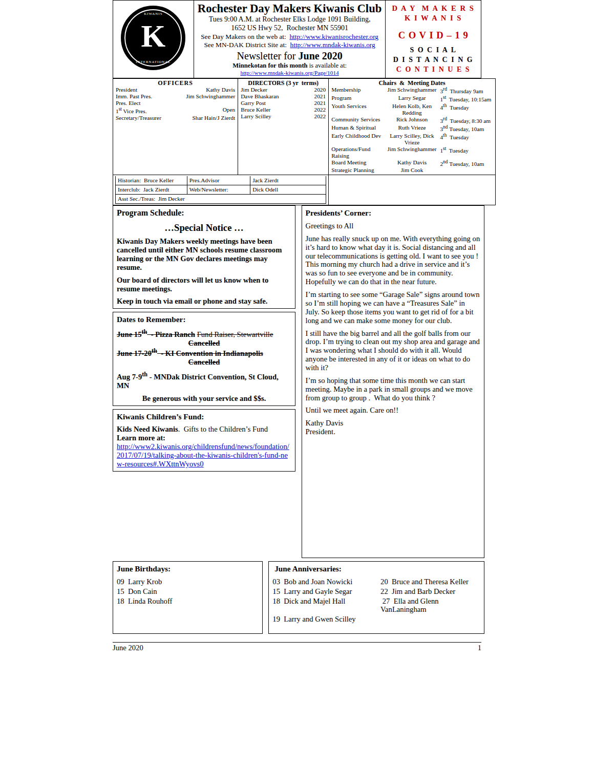| KIWANIS K INTERNATIONAL ® | Rochester Day Makers Kiwanis Club Tues 9:00 A.M. at Rochester Elks Lodge 1091 Building, 1652 US Hwy 52, Rochester MN 55901 See Day Makers on the web at: http://www.kiwanisrochester.org See MN-DAK District Site at: http://www.mndak-kiwanis.org Newsletter for June 2020 Minnekotan for this month is available at: http://www.mndak-kiwanis.org/Page/1014 | D A Y M A K E R S K I W A N I S C O V I D – 1 9 S O C I A L D I S T A N C I N G C O N T I N U E S |
| OFFICERS / President / Kathy Davis / / Imm. Past Pres. / Jim Schwinghammer / / Pres. Elect / / / 1 st Vice Pres. / Open / / Secretary/Treasurer / Shar Hain/J Zierdt / | DIRECTORS (3 yr terms) / Jim Decker / 2020 / / Dave Bhaskaran / 2021 / / Garry Post / 2021 / / Bruce Keller / 2022 / / Larry Scilley / 2022 / | Chairs & Meeting Dates / Membership / Jim Schwinghammer / 3 rd Thursday 9am / / Program / Larry Segar / 1 st Tuesday, 10:15am / / Youth Services / Helen Kolb, Ken Redding / 4 th Tuesday / / Community Services / Rick Johnson / 3 rd Tuesday, 8:30 am / / Human & Spiritual / Ruth Vrieze / 3 nd Tuesday, 10am / / Early Childhood Dev / Larry Scilley, Dick Vrieze / 4 th Tuesday / / Operations/Fund Raising / Jim Schwinghammer / 1 st Tuesday / / Board Meeting / Kathy Davis / 2 nd Tuesday, 10am / / Strategic Planning / Jim Cook / / |
| / Historian: Bruce Keller / Pres.Advisor / Jack Zierdt / / Interclub: Jack Zierdt / Web/Newsletter: / Dick Odell / / Asst Sec./Treas: Jim Decker / | |
| Program Schedule: …Special Notice … Kiwanis Day Makers weekly meetings have been cancelled until either MN schools resume classroom learning or the MN Gov declares meetings may resume. Our board of directors will let us know when to resume meetings. Keep in touch via email or phone and stay safe. Dates to Remember: June 15 th - Pizza Ranch Fund Raiser, Stewartville Cancelled June 17-20 th - KI Convention in Indianapolis Cancelled Aug 7-9 th - MNDak District Convention, St Cloud, MN Be generous with your service and $$s. Kiwanis Children’s Fund: Kids Need Kiwanis . Gifts to the Children’s Fund Learn more at: http://www2.kiwanis.org/childrensfund/news/foundation/2017/07/19/talking-about-the-kiwanis-children's-fund-new-resources#.WXttnWyovs0 | Presidents’ Corner: Greetings to All June has really snuck up on me. With everything going on it’s hard to know what day it is. Social distancing and all our telecommunications is getting old. I want to see you ! This morning my church had a drive in service and it’s was so fun to see everyone and be in community. Hopefully we can do that in the near future. I’m starting to see some “Garage Sale” signs around town so I’m still hoping we can have a “Treasures Sale” in July. So keep those items you want to get rid of for a bit long and we can make some money for our club. I still have the big barrel and all the golf balls from our drop. I’m trying to clean out my shop area and garage and I was wondering what I should do with it all. Would anyone be interested in any of it or ideas on what to do with it? I’m so hoping that some time this month we can start meeting. Maybe in a park in small groups and we move from group to group . What do you think ? Until we meet again. Care on!! Kathy Davis President. |
| June Birthdays: 09 Larry Krob 15 Don Cain 18 Linda Rouhoff | June Anniversaries: / 03 Bob and Joan Nowicki / 20 Bruce and Theresa Keller / / 15 Larry and Gayle Segar / 22 Jim and Barb Decker / / 18 Dick and Majel Hall / 27 Ella and Glenn VanLaningham / / 19 Larry and Gwen Scilley / / |
June 2020 1